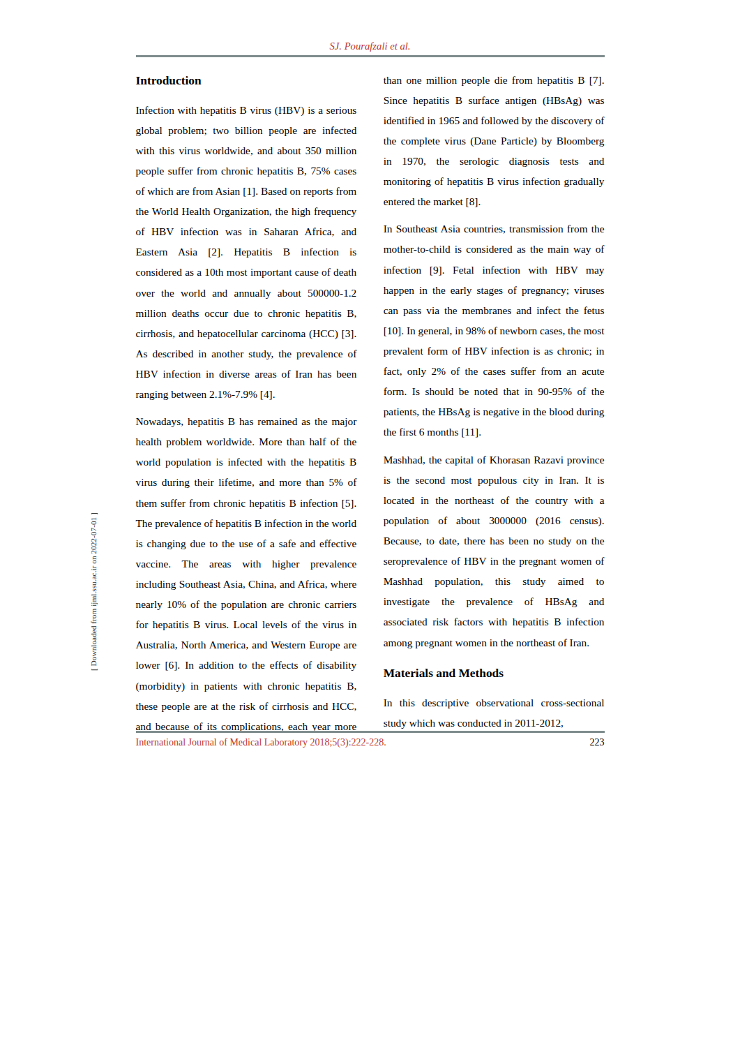[ Downloaded from ijml.ssu.ac.ir on 2022-07-01 ]
SJ. Pourafzali et al.
Introduction
Infection with hepatitis B virus (HBV) is a serious global problem; two billion people are infected with this virus worldwide, and about 350 million people suffer from chronic hepatitis B, 75% cases of which are from Asian [1]. Based on reports from the World Health Organization, the high frequency of HBV infection was in Saharan Africa, and Eastern Asia [2]. Hepatitis B infection is considered as a 10th most important cause of death over the world and annually about 500000-1.2 million deaths occur due to chronic hepatitis B, cirrhosis, and hepatocellular carcinoma (HCC) [3]. As described in another study, the prevalence of HBV infection in diverse areas of Iran has been ranging between 2.1%-7.9% [4].
Nowadays, hepatitis B has remained as the major health problem worldwide. More than half of the world population is infected with the hepatitis B virus during their lifetime, and more than 5% of them suffer from chronic hepatitis B infection [5]. The prevalence of hepatitis B infection in the world is changing due to the use of a safe and effective vaccine. The areas with higher prevalence including Southeast Asia, China, and Africa, where nearly 10% of the population are chronic carriers for hepatitis B virus. Local levels of the virus in Australia, North America, and Western Europe are lower [6]. In addition to the effects of disability (morbidity) in patients with chronic hepatitis B, these people are at the risk of cirrhosis and HCC, and because of its complications, each year more than one million people die from hepatitis B [7]. Since hepatitis B surface antigen (HBsAg) was identified in 1965 and followed by the discovery of the complete virus (Dane Particle) by Bloomberg in 1970, the serologic diagnosis tests and monitoring of hepatitis B virus infection gradually entered the market [8].
In Southeast Asia countries, transmission from the mother-to-child is considered as the main way of infection [9]. Fetal infection with HBV may happen in the early stages of pregnancy; viruses can pass via the membranes and infect the fetus [10]. In general, in 98% of newborn cases, the most prevalent form of HBV infection is as chronic; in fact, only 2% of the cases suffer from an acute form. Is should be noted that in 90-95% of the patients, the HBsAg is negative in the blood during the first 6 months [11].
Mashhad, the capital of Khorasan Razavi province is the second most populous city in Iran. It is located in the northeast of the country with a population of about 3000000 (2016 census). Because, to date, there has been no study on the seroprevalence of HBV in the pregnant women of Mashhad population, this study aimed to investigate the prevalence of HBsAg and associated risk factors with hepatitis B infection among pregnant women in the northeast of Iran.
Materials and Methods
In this descriptive observational cross-sectional study which was conducted in 2011-2012,
International Journal of Medical Laboratory 2018;5(3):222-228. 223